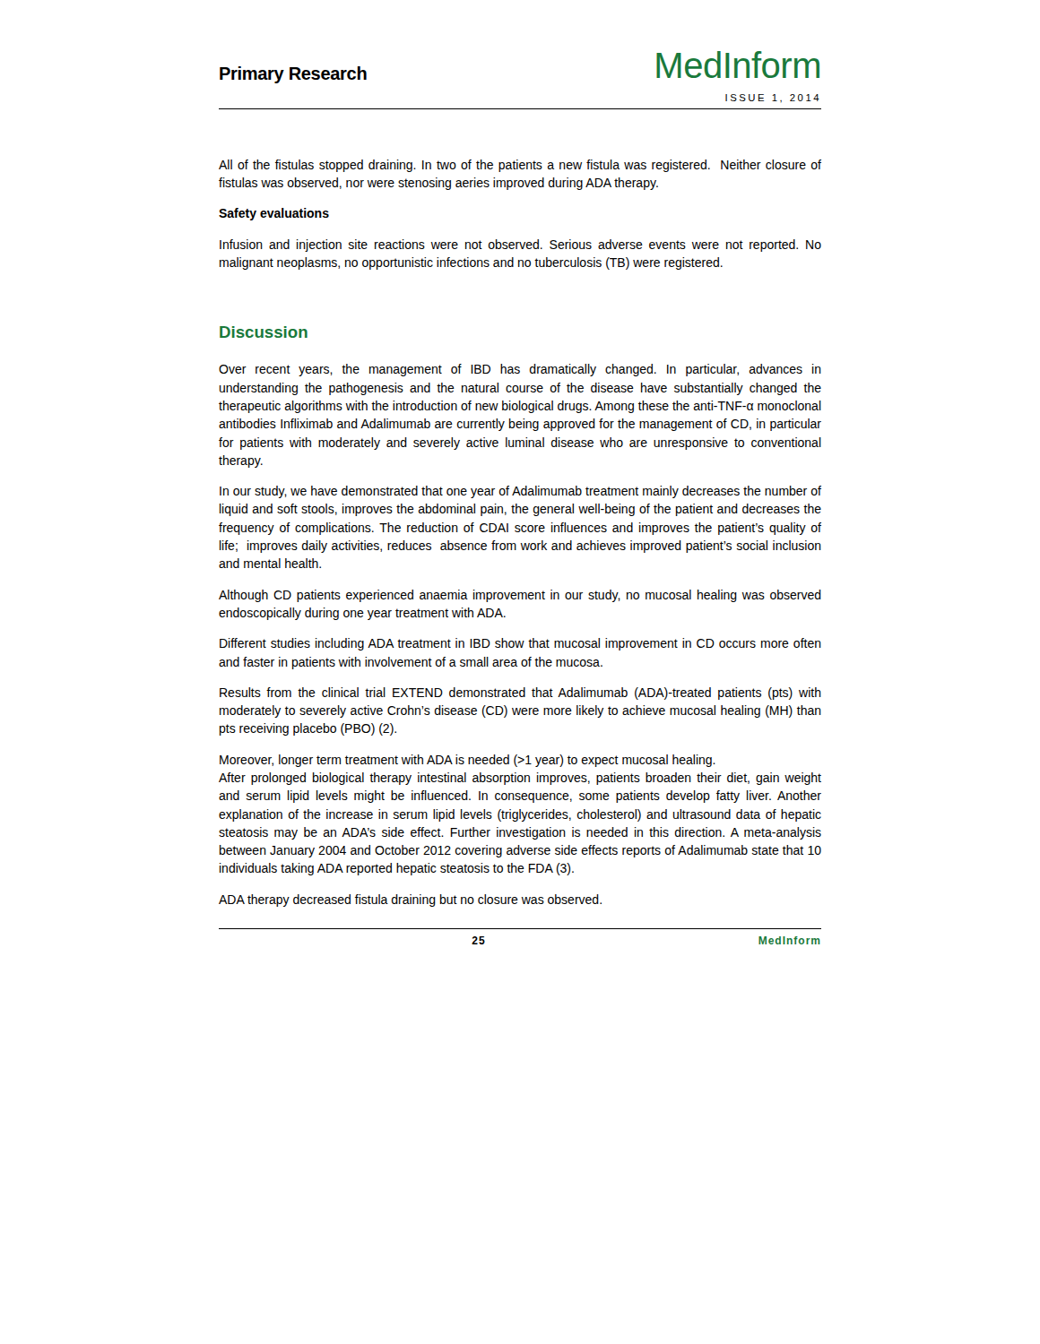Primary Research
Med Inform
ISSUE 1, 2014
All of the fistulas stopped draining. In two of the patients a new fistula was registered. Neither closure of fistulas was observed, nor were stenosing aeries improved during ADA therapy.
Safety evaluations
Infusion and injection site reactions were not observed. Serious adverse events were not reported. No malignant neoplasms, no opportunistic infections and no tuberculosis (TB) were registered.
Discussion
Over recent years, the management of IBD has dramatically changed. In particular, advances in understanding the pathogenesis and the natural course of the disease have substantially changed the therapeutic algorithms with the introduction of new biological drugs. Among these the anti-TNF-α monoclonal antibodies Infliximab and Adalimumab are currently being approved for the management of CD, in particular for patients with moderately and severely active luminal disease who are unresponsive to conventional therapy.
In our study, we have demonstrated that one year of Adalimumab treatment mainly decreases the number of liquid and soft stools, improves the abdominal pain, the general well-being of the patient and decreases the frequency of complications. The reduction of CDAI score influences and improves the patient’s quality of life; improves daily activities, reduces absence from work and achieves improved patient’s social inclusion and mental health.
Although CD patients experienced anaemia improvement in our study, no mucosal healing was observed endoscopically during one year treatment with ADA.
Different studies including ADA treatment in IBD show that mucosal improvement in CD occurs more often and faster in patients with involvement of a small area of the mucosa.
Results from the clinical trial EXTEND demonstrated that Adalimumab (ADA)-treated patients (pts) with moderately to severely active Crohn’s disease (CD) were more likely to achieve mucosal healing (MH) than pts receiving placebo (PBO) (2).
Moreover, longer term treatment with ADA is needed (>1 year) to expect mucosal healing.
After prolonged biological therapy intestinal absorption improves, patients broaden their diet, gain weight and serum lipid levels might be influenced. In consequence, some patients develop fatty liver. Another explanation of the increase in serum lipid levels (triglycerides, cholesterol) and ultrasound data of hepatic steatosis may be an ADA’s side effect. Further investigation is needed in this direction. A meta-analysis between January 2004 and October 2012 covering adverse side effects reports of Adalimumab state that 10 individuals taking ADA reported hepatic steatosis to the FDA (3).
ADA therapy decreased fistula draining but no closure was observed.
25
MedInform